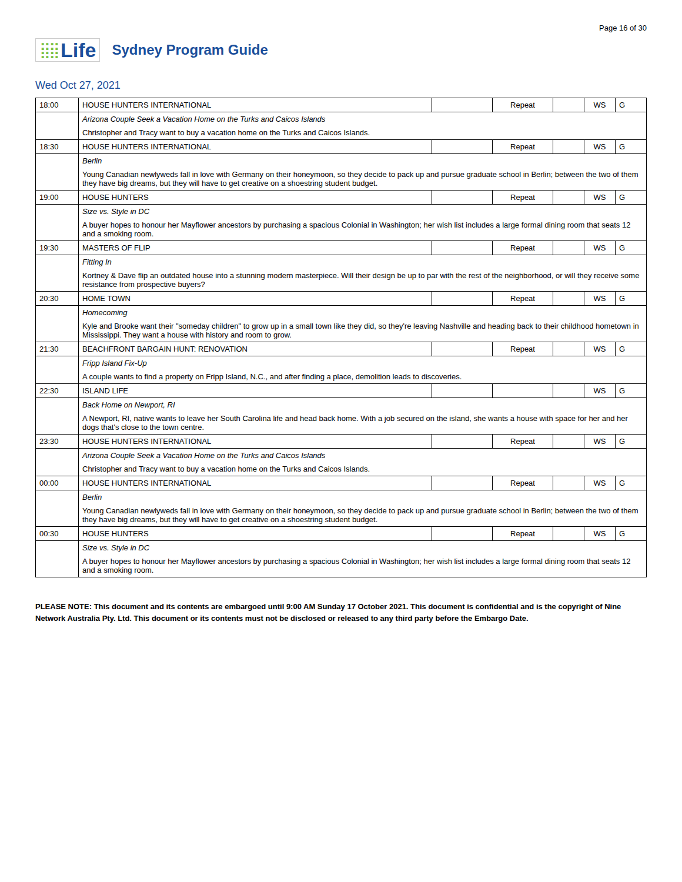Page 16 of 30
⣿⣿Life
Sydney Program Guide
Wed Oct 27, 2021
| 18:00 | HOUSE HUNTERS INTERNATIONAL | | Repeat | | WS | G |
| | Arizona Couple Seek a Vacation Home on the Turks and Caicos Islands Christopher and Tracy want to buy a vacation home on the Turks and Caicos Islands. |
| 18:30 | HOUSE HUNTERS INTERNATIONAL | | Repeat | | WS | G |
| | Berlin Young Canadian newlyweds fall in love with Germany on their honeymoon, so they decide to pack up and pursue graduate school in Berlin; between the two of them they have big dreams, but they will have to get creative on a shoestring student budget. |
| 19:00 | HOUSE HUNTERS | | Repeat | | WS | G |
| | Size vs. Style in DC A buyer hopes to honour her Mayflower ancestors by purchasing a spacious Colonial in Washington; her wish list includes a large formal dining room that seats 12 and a smoking room. |
| 19:30 | MASTERS OF FLIP | | Repeat | | WS | G |
| | Fitting In Kortney & Dave flip an outdated house into a stunning modern masterpiece. Will their design be up to par with the rest of the neighborhood, or will they receive some resistance from prospective buyers? |
| 20:30 | HOME TOWN | | Repeat | | WS | G |
| | Homecoming Kyle and Brooke want their "someday children" to grow up in a small town like they did, so they're leaving Nashville and heading back to their childhood hometown in Mississippi. They want a house with history and room to grow. |
| 21:30 | BEACHFRONT BARGAIN HUNT: RENOVATION | | Repeat | | WS | G |
| | Fripp Island Fix-Up A couple wants to find a property on Fripp Island, N.C., and after finding a place, demolition leads to discoveries. |
| 22:30 | ISLAND LIFE | | | | WS | G |
| | Back Home on Newport, RI A Newport, RI, native wants to leave her South Carolina life and head back home. With a job secured on the island, she wants a house with space for her and her dogs that's close to the town centre. |
| 23:30 | HOUSE HUNTERS INTERNATIONAL | | Repeat | | WS | G |
| | Arizona Couple Seek a Vacation Home on the Turks and Caicos Islands Christopher and Tracy want to buy a vacation home on the Turks and Caicos Islands. |
| 00:00 | HOUSE HUNTERS INTERNATIONAL | | Repeat | | WS | G |
| | Berlin Young Canadian newlyweds fall in love with Germany on their honeymoon, so they decide to pack up and pursue graduate school in Berlin; between the two of them they have big dreams, but they will have to get creative on a shoestring student budget. |
| 00:30 | HOUSE HUNTERS | | Repeat | | WS | G |
| | Size vs. Style in DC A buyer hopes to honour her Mayflower ancestors by purchasing a spacious Colonial in Washington; her wish list includes a large formal dining room that seats 12 and a smoking room. |
PLEASE NOTE: This document and its contents are embargoed until 9:00 AM Sunday 17 October 2021. This document is confidential and is the copyright of Nine Network Australia Pty. Ltd. This document or its contents must not be disclosed or released to any third party before the Embargo Date.